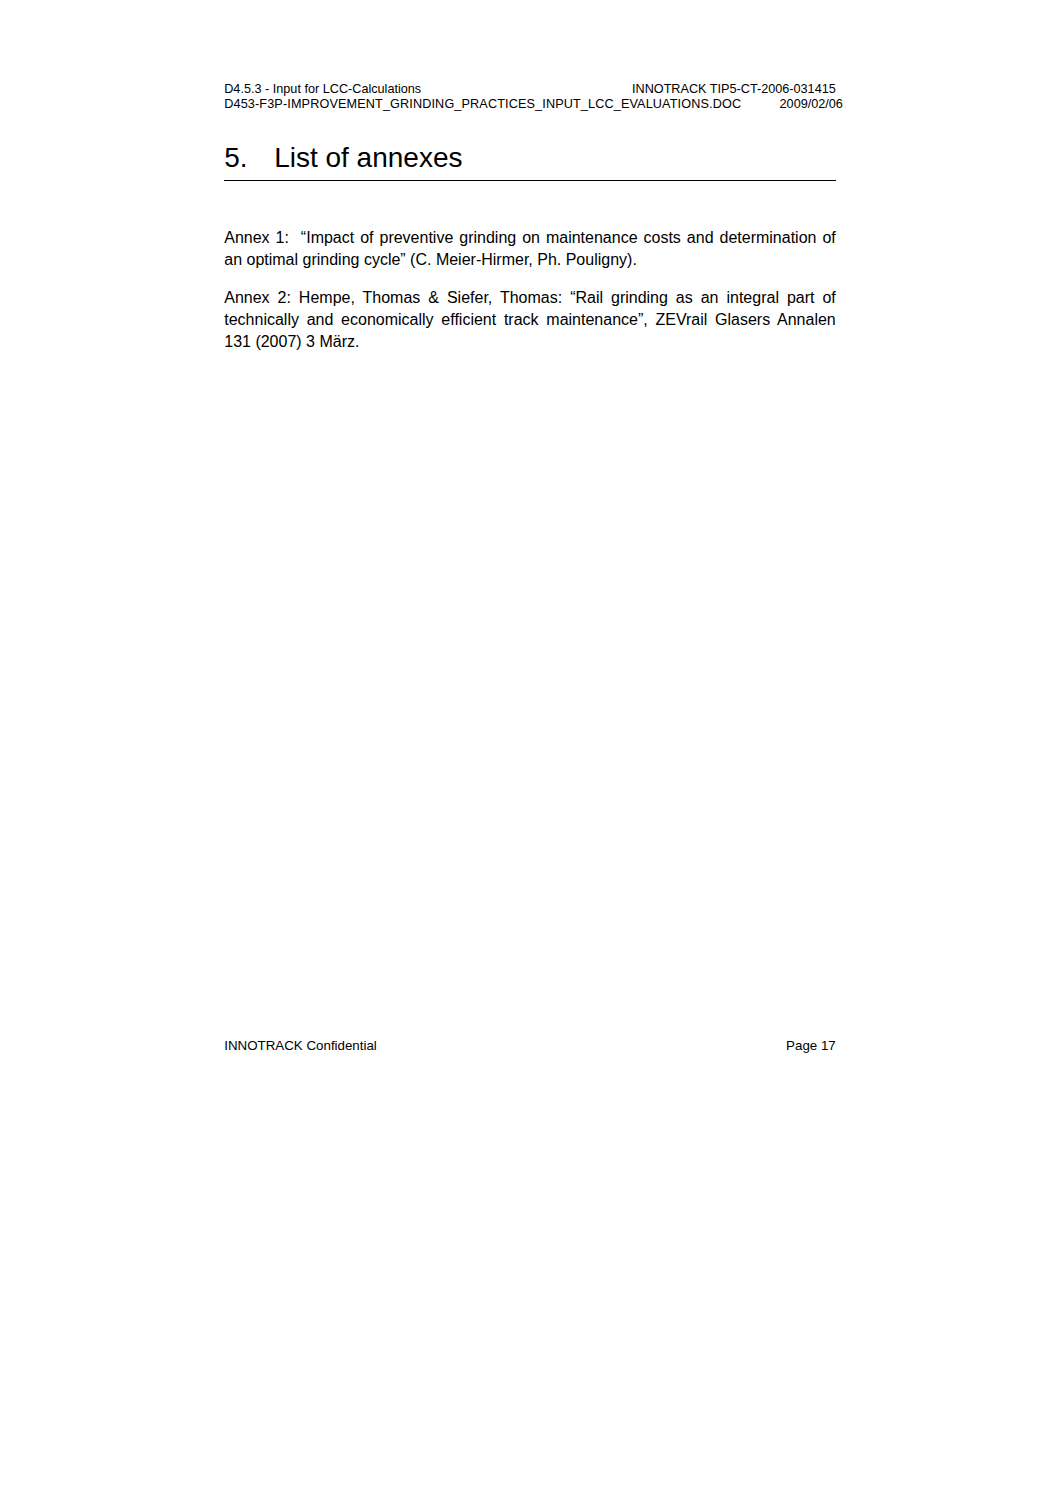D4.5.3 - Input for LCC-Calculations
INNOTRACK TIP5-CT-2006-031415
D453-F3P-IMPROVEMENT_GRINDING_PRACTICES_INPUT_LCC_EVALUATIONS.DOC
2009/02/06
5. List of annexes
Annex 1: “Impact of preventive grinding on maintenance costs and determination of an optimal grinding cycle” (C. Meier-Hirmer, Ph. Pouligny).
Annex 2: Hempe, Thomas & Siefer, Thomas: “Rail grinding as an integral part of technically and economically efficient track maintenance”, ZEVrail Glasers Annalen 131 (2007) 3 März.
INNOTRACK Confidential
Page 17